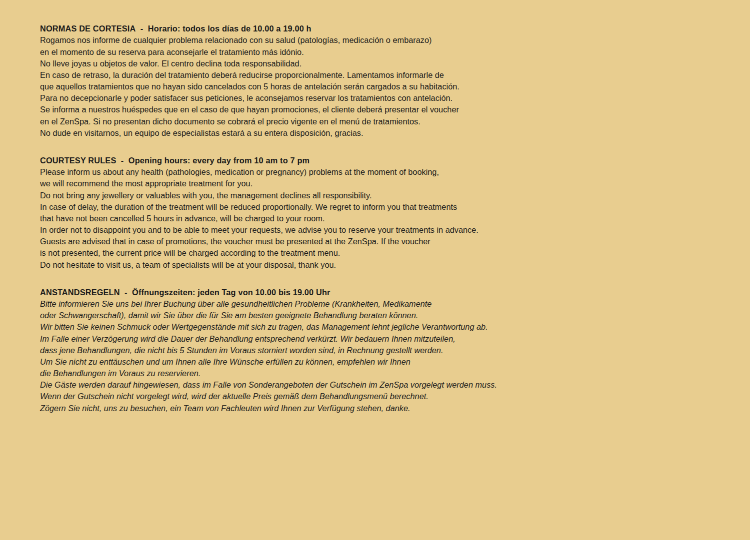NORMAS DE CORTESIA - Horario: todos los días de 10.00 a 19.00 h
Rogamos nos informe de cualquier problema relacionado con su salud (patologías, medicación o embarazo)
en el momento de su reserva para aconsejarle el tratamiento más idónio.
No lleve joyas u objetos de valor. El centro declina toda responsabilidad.
En caso de retraso, la duración del tratamiento deberá reducirse proporcionalmente. Lamentamos informarle de
que aquellos tratamientos que no hayan sido cancelados con 5 horas de antelación serán cargados a su habitación.
Para no decepcionarle y poder satisfacer sus peticiones, le aconsejamos reservar los tratamientos con antelación.
Se informa a nuestros huéspedes que en el caso de que hayan promociones, el cliente deberá presentar el voucher
en el ZenSpa. Si no presentan dicho documento se cobrará el precio vigente en el menú de tratamientos.
No dude en visitarnos, un equipo de especialistas estará a su entera disposición, gracias.
COURTESY RULES - Opening hours: every day from 10 am to 7 pm
Please inform us about any health (pathologies, medication or pregnancy) problems at the moment of booking,
we will recommend the most appropriate treatment for you.
Do not bring any jewellery or valuables with you, the management declines all responsibility.
In case of delay, the duration of the treatment will be reduced proportionally. We regret to inform you that treatments
that have not been cancelled 5 hours in advance, will be charged to your room.
In order not to disappoint you and to be able to meet your requests, we advise you to reserve your treatments in advance.
Guests are advised that in case of promotions, the voucher must be presented at the ZenSpa. If the voucher
is not presented, the current price will be charged according to the treatment menu.
Do not hesitate to visit us, a team of specialists will be at your disposal, thank you.
ANSTANDSREGELN - Öffnungszeiten: jeden Tag von 10.00 bis 19.00 Uhr
Bitte informieren Sie uns bei Ihrer Buchung über alle gesundheitlichen Probleme (Krankheiten, Medikamente
oder Schwangerschaft), damit wir Sie über die für Sie am besten geeignete Behandlung beraten können.
Wir bitten Sie keinen Schmuck oder Wertgegenstände mit sich zu tragen, das Management lehnt jegliche Verantwortung ab.
Im Falle einer Verzögerung wird die Dauer der Behandlung entsprechend verkürzt. Wir bedauern Ihnen mitzuteilen,
dass jene Behandlungen, die nicht bis 5 Stunden im Voraus storniert worden sind, in Rechnung gestellt werden.
Um Sie nicht zu enttäuschen und um Ihnen alle Ihre Wünsche erfüllen zu können, empfehlen wir Ihnen
die Behandlungen im Voraus zu reservieren.
Die Gäste werden darauf hingewiesen, dass im Falle von Sonderangeboten der Gutschein im ZenSpa vorgelegt werden muss.
Wenn der Gutschein nicht vorgelegt wird, wird der aktuelle Preis gemäß dem Behandlungsmenü berechnet.
Zögern Sie nicht, uns zu besuchen, ein Team von Fachleuten wird Ihnen zur Verfügung stehen, danke.